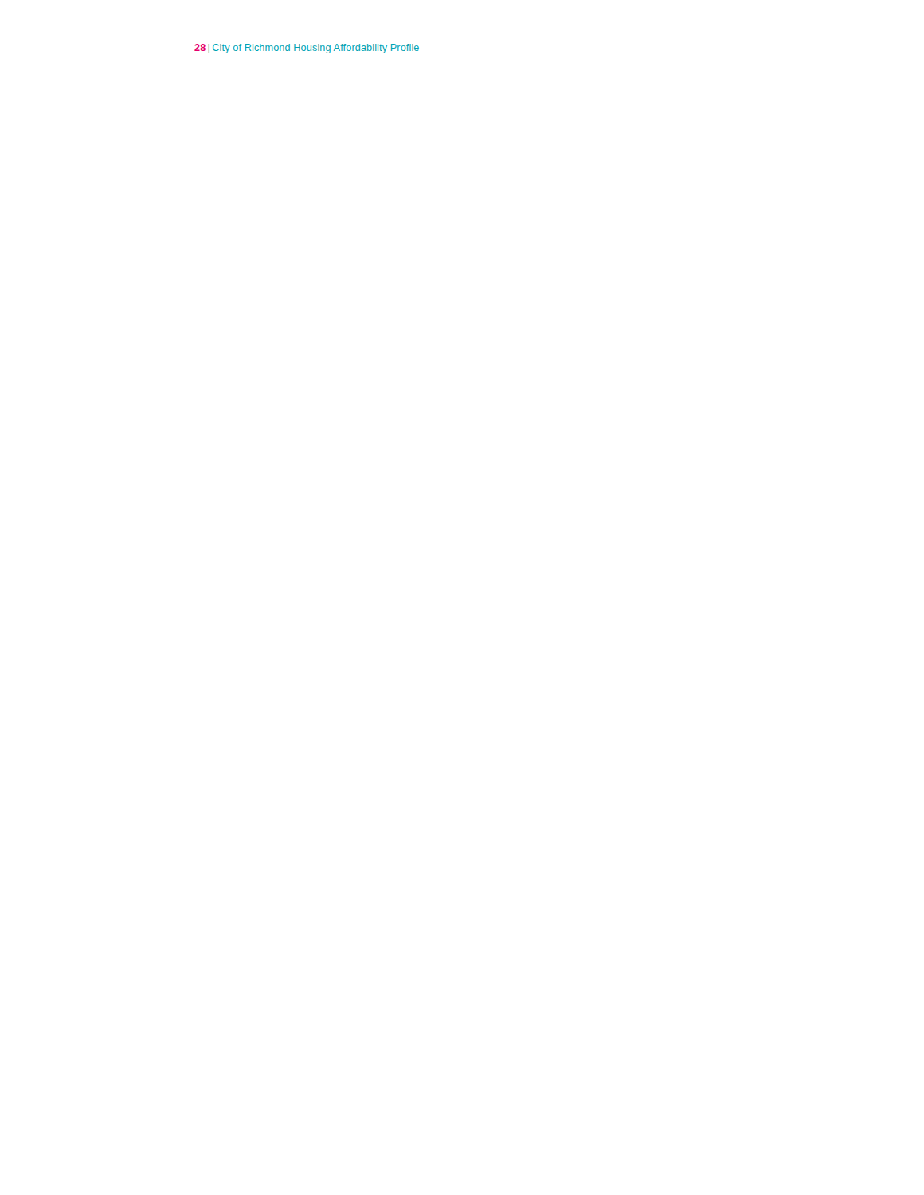28|City of Richmond Housing Affordability Profile